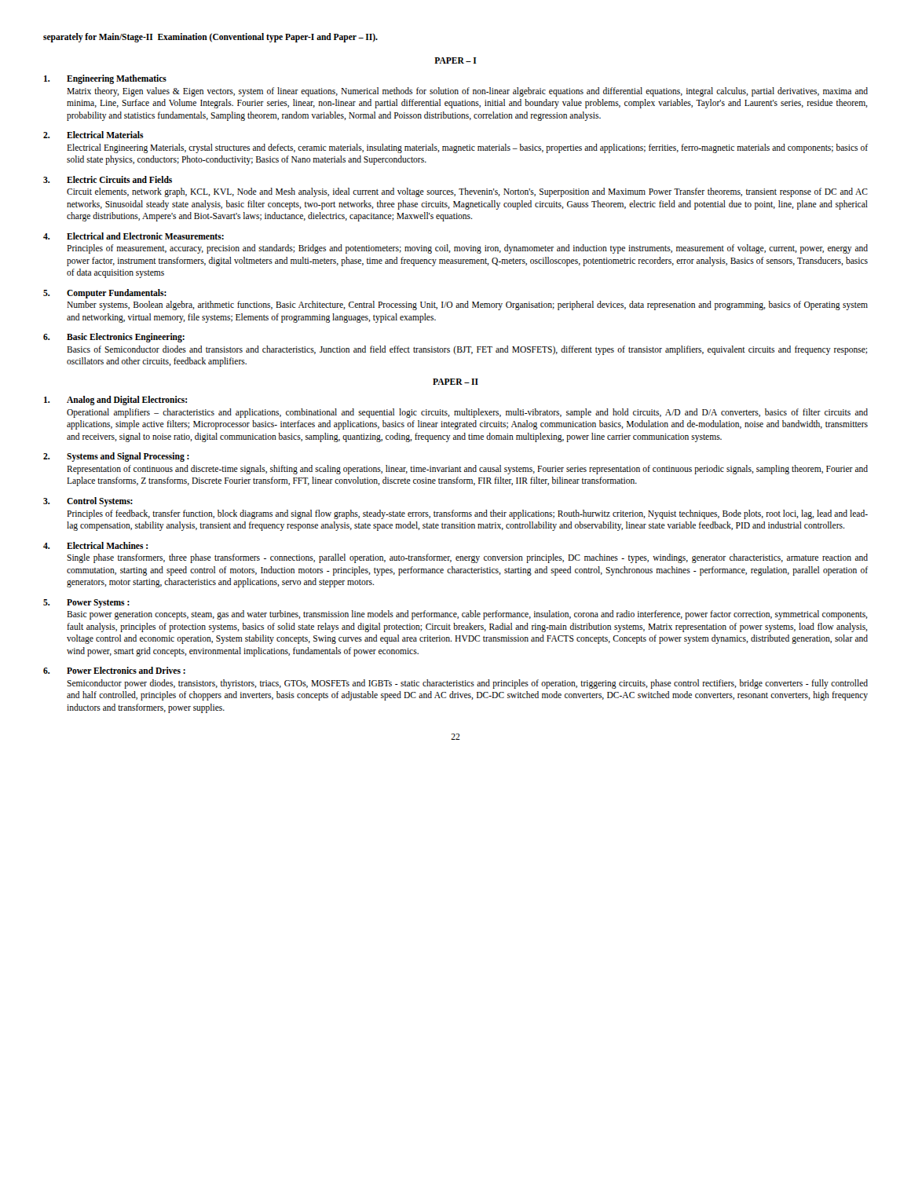separately for Main/Stage-II Examination (Conventional type Paper-I and Paper – II).
PAPER – I
1. Engineering Mathematics
Matrix theory, Eigen values & Eigen vectors, system of linear equations, Numerical methods for solution of non-linear algebraic equations and differential equations, integral calculus, partial derivatives, maxima and minima, Line, Surface and Volume Integrals. Fourier series, linear, non-linear and partial differential equations, initial and boundary value problems, complex variables, Taylor's and Laurent's series, residue theorem, probability and statistics fundamentals, Sampling theorem, random variables, Normal and Poisson distributions, correlation and regression analysis.
2. Electrical Materials
Electrical Engineering Materials, crystal structures and defects, ceramic materials, insulating materials, magnetic materials – basics, properties and applications; ferrities, ferro-magnetic materials and components; basics of solid state physics, conductors; Photo-conductivity; Basics of Nano materials and Superconductors.
3. Electric Circuits and Fields
Circuit elements, network graph, KCL, KVL, Node and Mesh analysis, ideal current and voltage sources, Thevenin's, Norton's, Superposition and Maximum Power Transfer theorems, transient response of DC and AC networks, Sinusoidal steady state analysis, basic filter concepts, two-port networks, three phase circuits, Magnetically coupled circuits, Gauss Theorem, electric field and potential due to point, line, plane and spherical charge distributions, Ampere's and Biot-Savart's laws; inductance, dielectrics, capacitance; Maxwell's equations.
4. Electrical and Electronic Measurements:
Principles of measurement, accuracy, precision and standards; Bridges and potentiometers; moving coil, moving iron, dynamometer and induction type instruments, measurement of voltage, current, power, energy and power factor, instrument transformers, digital voltmeters and multi-meters, phase, time and frequency measurement, Q-meters, oscilloscopes, potentiometric recorders, error analysis, Basics of sensors, Transducers, basics of data acquisition systems
5. Computer Fundamentals:
Number systems, Boolean algebra, arithmetic functions, Basic Architecture, Central Processing Unit, I/O and Memory Organisation; peripheral devices, data represenation and programming, basics of Operating system and networking, virtual memory, file systems; Elements of programming languages, typical examples.
6. Basic Electronics Engineering:
Basics of Semiconductor diodes and transistors and characteristics, Junction and field effect transistors (BJT, FET and MOSFETS), different types of transistor amplifiers, equivalent circuits and frequency response; oscillators and other circuits, feedback amplifiers.
PAPER – II
1. Analog and Digital Electronics:
Operational amplifiers – characteristics and applications, combinational and sequential logic circuits, multiplexers, multi-vibrators, sample and hold circuits, A/D and D/A converters, basics of filter circuits and applications, simple active filters; Microprocessor basics- interfaces and applications, basics of linear integrated circuits; Analog communication basics, Modulation and de-modulation, noise and bandwidth, transmitters and receivers, signal to noise ratio, digital communication basics, sampling, quantizing, coding, frequency and time domain multiplexing, power line carrier communication systems.
2. Systems and Signal Processing :
Representation of continuous and discrete-time signals, shifting and scaling operations, linear, time-invariant and causal systems, Fourier series representation of continuous periodic signals, sampling theorem, Fourier and Laplace transforms, Z transforms, Discrete Fourier transform, FFT, linear convolution, discrete cosine transform, FIR filter, IIR filter, bilinear transformation.
3. Control Systems:
Principles of feedback, transfer function, block diagrams and signal flow graphs, steady-state errors, transforms and their applications; Routh-hurwitz criterion, Nyquist techniques, Bode plots, root loci, lag, lead and lead-lag compensation, stability analysis, transient and frequency response analysis, state space model, state transition matrix, controllability and observability, linear state variable feedback, PID and industrial controllers.
4. Electrical Machines :
Single phase transformers, three phase transformers - connections, parallel operation, auto-transformer, energy conversion principles, DC machines - types, windings, generator characteristics, armature reaction and commutation, starting and speed control of motors, Induction motors - principles, types, performance characteristics, starting and speed control, Synchronous machines - performance, regulation, parallel operation of generators, motor starting, characteristics and applications, servo and stepper motors.
5. Power Systems :
Basic power generation concepts, steam, gas and water turbines, transmission line models and performance, cable performance, insulation, corona and radio interference, power factor correction, symmetrical components, fault analysis, principles of protection systems, basics of solid state relays and digital protection; Circuit breakers, Radial and ring-main distribution systems, Matrix representation of power systems, load flow analysis, voltage control and economic operation, System stability concepts, Swing curves and equal area criterion. HVDC transmission and FACTS concepts, Concepts of power system dynamics, distributed generation, solar and wind power, smart grid concepts, environmental implications, fundamentals of power economics.
6. Power Electronics and Drives :
Semiconductor power diodes, transistors, thyristors, triacs, GTOs, MOSFETs and IGBTs - static characteristics and principles of operation, triggering circuits, phase control rectifiers, bridge converters - fully controlled and half controlled, principles of choppers and inverters, basis concepts of adjustable speed DC and AC drives, DC-DC switched mode converters, DC-AC switched mode converters, resonant converters, high frequency inductors and transformers, power supplies.
22